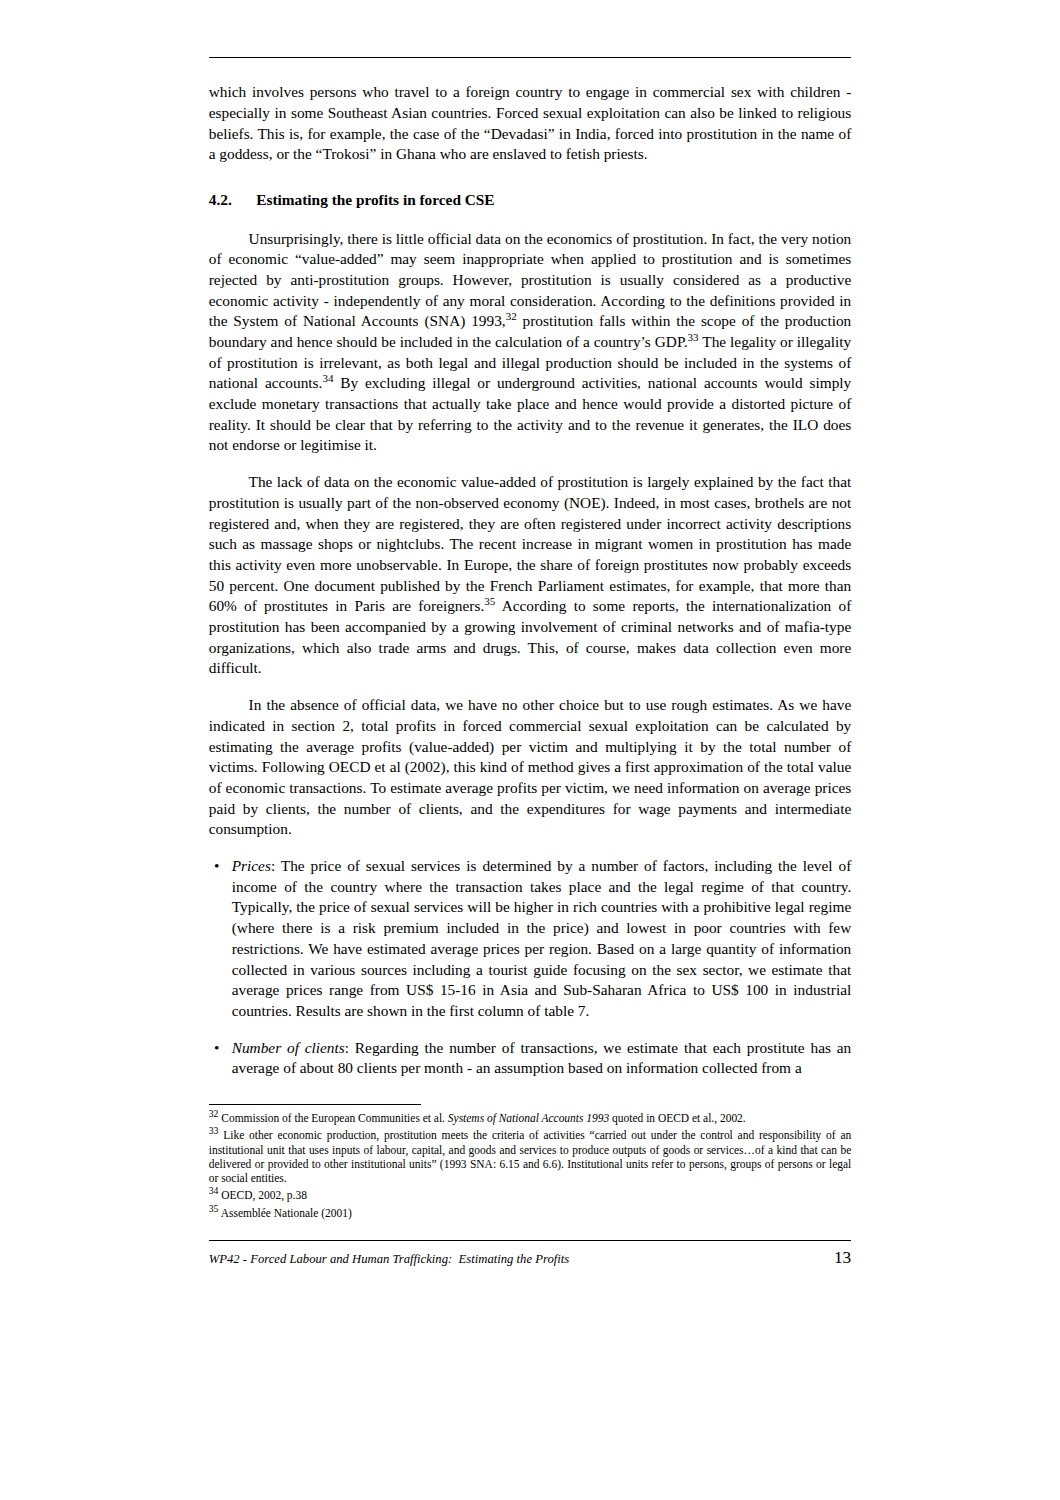which involves persons who travel to a foreign country to engage in commercial sex with children - especially in some Southeast Asian countries. Forced sexual exploitation can also be linked to religious beliefs. This is, for example, the case of the “Devadasi” in India, forced into prostitution in the name of a goddess, or the “Trokosi” in Ghana who are enslaved to fetish priests.
4.2. Estimating the profits in forced CSE
Unsurprisingly, there is little official data on the economics of prostitution. In fact, the very notion of economic “value-added” may seem inappropriate when applied to prostitution and is sometimes rejected by anti-prostitution groups. However, prostitution is usually considered as a productive economic activity - independently of any moral consideration. According to the definitions provided in the System of National Accounts (SNA) 1993,32 prostitution falls within the scope of the production boundary and hence should be included in the calculation of a country’s GDP.33 The legality or illegality of prostitution is irrelevant, as both legal and illegal production should be included in the systems of national accounts.34 By excluding illegal or underground activities, national accounts would simply exclude monetary transactions that actually take place and hence would provide a distorted picture of reality. It should be clear that by referring to the activity and to the revenue it generates, the ILO does not endorse or legitimise it.
The lack of data on the economic value-added of prostitution is largely explained by the fact that prostitution is usually part of the non-observed economy (NOE). Indeed, in most cases, brothels are not registered and, when they are registered, they are often registered under incorrect activity descriptions such as massage shops or nightclubs. The recent increase in migrant women in prostitution has made this activity even more unobservable. In Europe, the share of foreign prostitutes now probably exceeds 50 percent. One document published by the French Parliament estimates, for example, that more than 60% of prostitutes in Paris are foreigners.35 According to some reports, the internationalization of prostitution has been accompanied by a growing involvement of criminal networks and of mafia-type organizations, which also trade arms and drugs. This, of course, makes data collection even more difficult.
In the absence of official data, we have no other choice but to use rough estimates. As we have indicated in section 2, total profits in forced commercial sexual exploitation can be calculated by estimating the average profits (value-added) per victim and multiplying it by the total number of victims. Following OECD et al (2002), this kind of method gives a first approximation of the total value of economic transactions. To estimate average profits per victim, we need information on average prices paid by clients, the number of clients, and the expenditures for wage payments and intermediate consumption.
Prices: The price of sexual services is determined by a number of factors, including the level of income of the country where the transaction takes place and the legal regime of that country. Typically, the price of sexual services will be higher in rich countries with a prohibitive legal regime (where there is a risk premium included in the price) and lowest in poor countries with few restrictions. We have estimated average prices per region. Based on a large quantity of information collected in various sources including a tourist guide focusing on the sex sector, we estimate that average prices range from US$ 15-16 in Asia and Sub-Saharan Africa to US$ 100 in industrial countries. Results are shown in the first column of table 7.
Number of clients: Regarding the number of transactions, we estimate that each prostitute has an average of about 80 clients per month - an assumption based on information collected from a
32 Commission of the European Communities et al. Systems of National Accounts 1993 quoted in OECD et al., 2002.
33 Like other economic production, prostitution meets the criteria of activities “carried out under the control and responsibility of an institutional unit that uses inputs of labour, capital, and goods and services to produce outputs of goods or services…of a kind that can be delivered or provided to other institutional units” (1993 SNA: 6.15 and 6.6). Institutional units refer to persons, groups of persons or legal or social entities.
34 OECD, 2002, p.38
35 Assemblée Nationale (2001)
WP42 - Forced Labour and Human Trafficking: Estimating the Profits 13